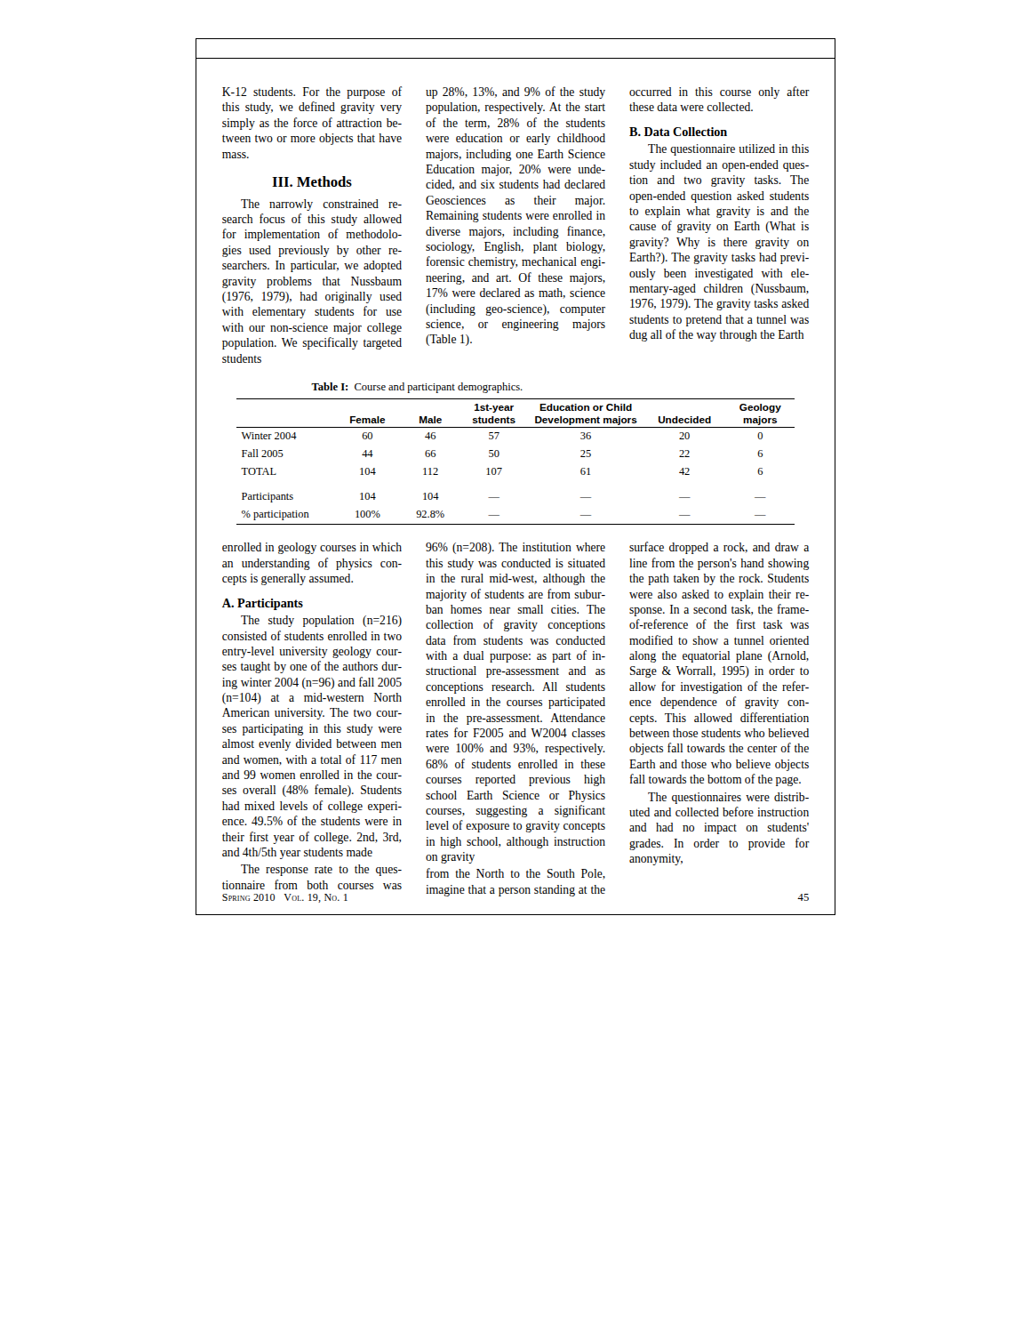K-12 students. For the purpose of this study, we defined gravity very simply as the force of attraction between two or more objects that have mass.
III. Methods
The narrowly constrained research focus of this study allowed for implementation of methodologies used previously by other researchers. In particular, we adopted gravity problems that Nussbaum (1976, 1979), had originally used with elementary students for use with our non-science major college population. We specifically targeted students
up 28%, 13%, and 9% of the study population, respectively. At the start of the term, 28% of the students were education or early childhood majors, including one Earth Science Education major, 20% were undecided, and six students had declared Geosciences as their major. Remaining students were enrolled in diverse majors, including finance, sociology, English, plant biology, forensic chemistry, mechanical engineering, and art. Of these majors, 17% were declared as math, science (including geo-science), computer science, or engineering majors (Table 1).
occurred in this course only after these data were collected.
B. Data Collection
The questionnaire utilized in this study included an open-ended question and two gravity tasks. The open-ended question asked students to explain what gravity is and the cause of gravity on Earth (What is gravity? Why is there gravity on Earth?). The gravity tasks had previously been investigated with elementary-aged children (Nussbaum, 1976, 1979). The gravity tasks asked students to pretend that a tunnel was dug all of the way through the Earth
Table I: Course and participant demographics.
| | Female | Male | 1st-year students | Education or Child Development majors | Undecided | Geology majors |
| --- | --- | --- | --- | --- | --- | --- |
| Winter 2004 | 60 | 46 | 57 | 36 | 20 | 0 |
| Fall 2005 | 44 | 66 | 50 | 25 | 22 | 6 |
| TOTAL | 104 | 112 | 107 | 61 | 42 | 6 |
| Participants | 104 | 104 | — | — | — | — |
| % participation | 100% | 92.8% | — | — | — | — |
enrolled in geology courses in which an understanding of physics concepts is generally assumed.
A. Participants
The study population (n=216) consisted of students enrolled in two entry-level university geology courses taught by one of the authors during winter 2004 (n=96) and fall 2005 (n=104) at a mid-western North American university. The two courses participating in this study were almost evenly divided between men and women, with a total of 117 men and 99 women enrolled in the courses overall (48% female). Students had mixed levels of college experience. 49.5% of the students were in their first year of college. 2nd, 3rd, and 4th/5th year students made
The response rate to the questionnaire from both courses was 96% (n=208). The institution where this study was conducted is situated in the rural mid-west, although the majority of students are from suburban homes near small cities. The collection of gravity conceptions data from students was conducted with a dual purpose: as part of instructional pre-assessment and as conceptions research. All students enrolled in the courses participated in the pre-assessment. Attendance rates for F2005 and W2004 classes were 100% and 93%, respectively. 68% of students enrolled in these courses reported previous high school Earth Science or Physics courses, suggesting a significant level of exposure to gravity concepts in high school, although instruction on gravity
from the North to the South Pole, imagine that a person standing at the surface dropped a rock, and draw a line from the person's hand showing the path taken by the rock. Students were also asked to explain their response. In a second task, the frame-of-reference of the first task was modified to show a tunnel oriented along the equatorial plane (Arnold, Sarge & Worrall, 1995) in order to allow for investigation of the reference dependence of gravity concepts. This allowed differentiation between those students who believed objects fall towards the center of the Earth and those who believe objects fall towards the bottom of the page.
The questionnaires were distributed and collected before instruction and had no impact on students' grades. In order to provide for anonymity,
Spring 2010 Vol. 19, No. 1
45